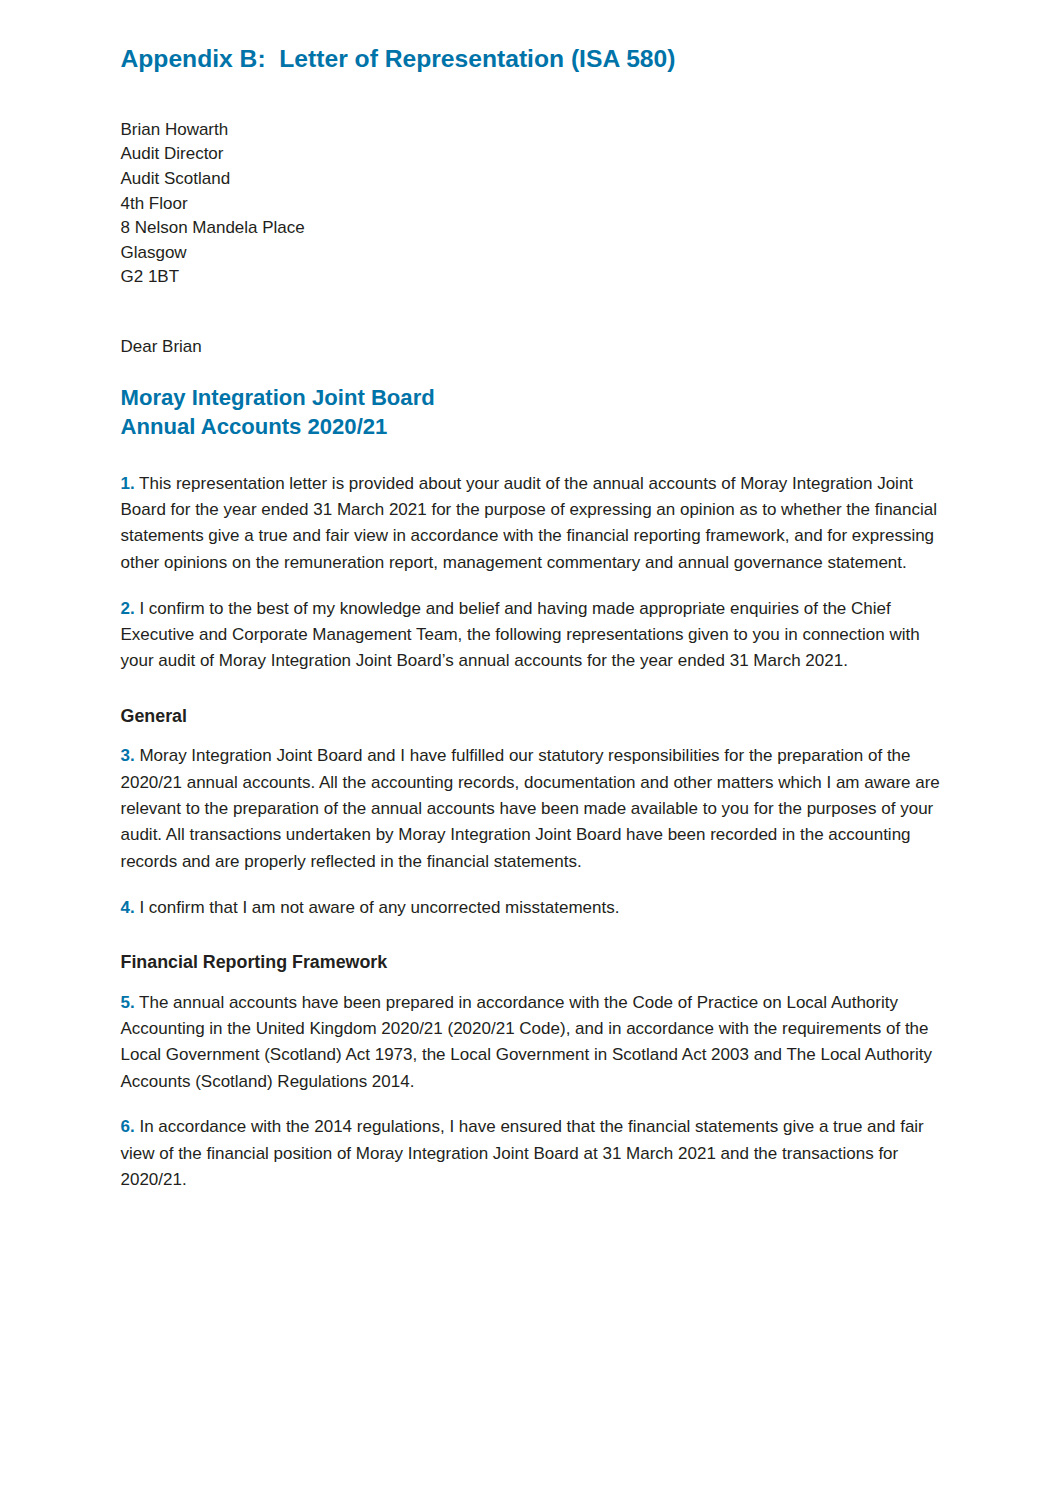Appendix B: Letter of Representation (ISA 580)
Brian Howarth
Audit Director
Audit Scotland
4th Floor
8 Nelson Mandela Place
Glasgow
G2 1BT
Dear Brian
Moray Integration Joint Board
Annual Accounts 2020/21
1. This representation letter is provided about your audit of the annual accounts of Moray Integration Joint Board for the year ended 31 March 2021 for the purpose of expressing an opinion as to whether the financial statements give a true and fair view in accordance with the financial reporting framework, and for expressing other opinions on the remuneration report, management commentary and annual governance statement.
2. I confirm to the best of my knowledge and belief and having made appropriate enquiries of the Chief Executive and Corporate Management Team, the following representations given to you in connection with your audit of Moray Integration Joint Board’s annual accounts for the year ended 31 March 2021.
General
3. Moray Integration Joint Board and I have fulfilled our statutory responsibilities for the preparation of the 2020/21 annual accounts. All the accounting records, documentation and other matters which I am aware are relevant to the preparation of the annual accounts have been made available to you for the purposes of your audit. All transactions undertaken by Moray Integration Joint Board have been recorded in the accounting records and are properly reflected in the financial statements.
4. I confirm that I am not aware of any uncorrected misstatements.
Financial Reporting Framework
5. The annual accounts have been prepared in accordance with the Code of Practice on Local Authority Accounting in the United Kingdom 2020/21 (2020/21 Code), and in accordance with the requirements of the Local Government (Scotland) Act 1973, the Local Government in Scotland Act 2003 and The Local Authority Accounts (Scotland) Regulations 2014.
6. In accordance with the 2014 regulations, I have ensured that the financial statements give a true and fair view of the financial position of Moray Integration Joint Board at 31 March 2021 and the transactions for 2020/21.